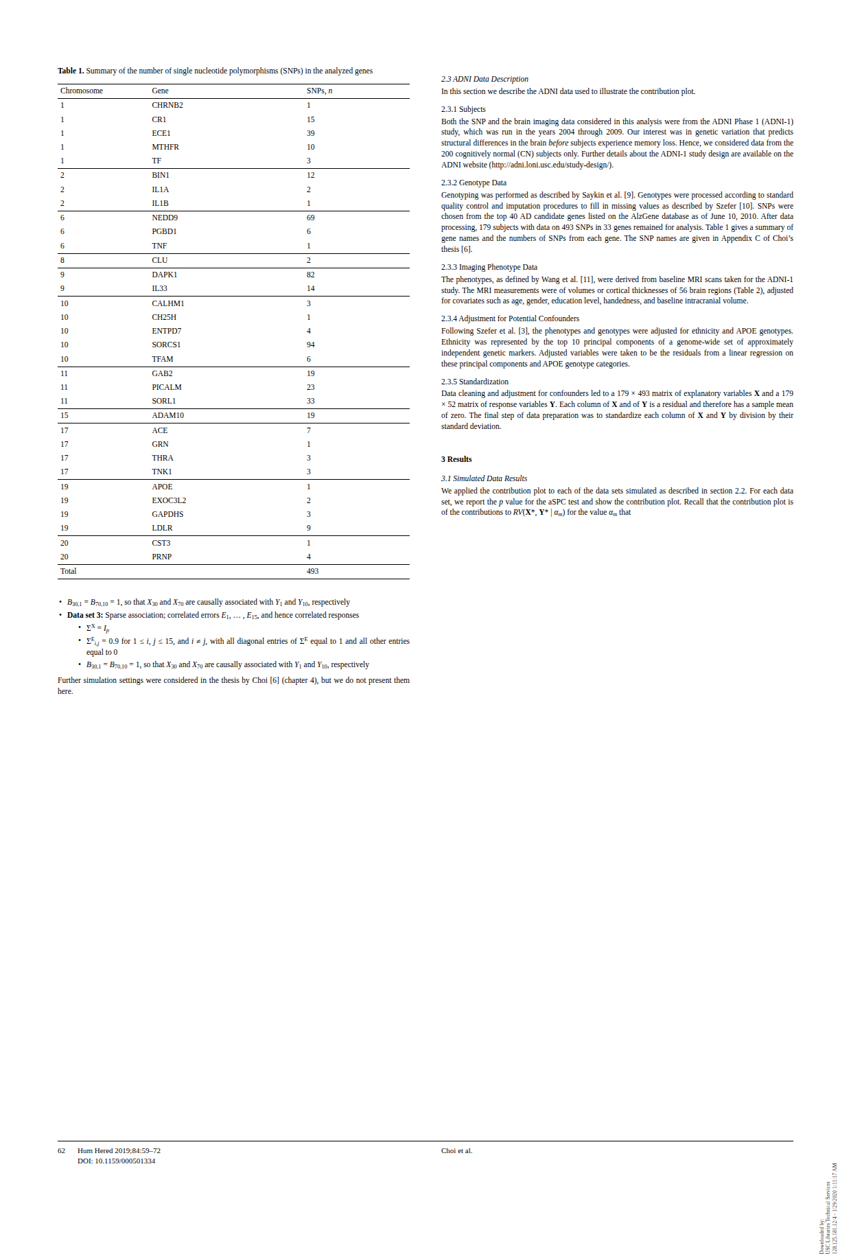Table 1. Summary of the number of single nucleotide polymorphisms (SNPs) in the analyzed genes
| Chromosome | Gene | SNPs, n |
| --- | --- | --- |
| 1 | CHRNB2 | 1 |
| 1 | CR1 | 15 |
| 1 | ECE1 | 39 |
| 1 | MTHFR | 10 |
| 1 | TF | 3 |
| 2 | BIN1 | 12 |
| 2 | IL1A | 2 |
| 2 | IL1B | 1 |
| 6 | NEDD9 | 69 |
| 6 | PGBD1 | 6 |
| 6 | TNF | 1 |
| 8 | CLU | 2 |
| 9 | DAPK1 | 82 |
| 9 | IL33 | 14 |
| 10 | CALHM1 | 3 |
| 10 | CH25H | 1 |
| 10 | ENTPD7 | 4 |
| 10 | SORCS1 | 94 |
| 10 | TFAM | 6 |
| 11 | GAB2 | 19 |
| 11 | PICALM | 23 |
| 11 | SORL1 | 33 |
| 15 | ADAM10 | 19 |
| 17 | ACE | 7 |
| 17 | GRN | 1 |
| 17 | THRA | 3 |
| 17 | TNK1 | 3 |
| 19 | APOE | 1 |
| 19 | EXOC3L2 | 2 |
| 19 | GAPDHS | 3 |
| 19 | LDLR | 9 |
| 20 | CST3 | 1 |
| 20 | PRNP | 4 |
| Total | | 493 |
B30,1 = B70,10 = 1, so that X30 and X70 are causally associated with Y1 and Y10, respectively
Data set 3: Sparse association; correlated errors E1, … , E15, and hence correlated responses
ΣX = Ip
ΣEi,j = 0.9 for 1 ≤ i, j ≤ 15, and i ≠ j, with all diagonal entries of ΣE equal to 1 and all other entries equal to 0
B30,1 = B70,10 = 1, so that X30 and X70 are causally associated with Y1 and Y10, respectively
Further simulation settings were considered in the thesis by Choi [6] (chapter 4), but we do not present them here.
2.3 ADNI Data Description
In this section we describe the ADNI data used to illustrate the contribution plot.
2.3.1 Subjects
Both the SNP and the brain imaging data considered in this analysis were from the ADNI Phase 1 (ADNI-1) study, which was run in the years 2004 through 2009. Our interest was in genetic variation that predicts structural differences in the brain before subjects experience memory loss. Hence, we considered data from the 200 cognitively normal (CN) subjects only. Further details about the ADNI-1 study design are available on the ADNI website (http://adni.loni.usc.edu/study-design/).
2.3.2 Genotype Data
Genotyping was performed as described by Saykin et al. [9]. Genotypes were processed according to standard quality control and imputation procedures to fill in missing values as described by Szefer [10]. SNPs were chosen from the top 40 AD candidate genes listed on the AlzGene database as of June 10, 2010. After data processing, 179 subjects with data on 493 SNPs in 33 genes remained for analysis. Table 1 gives a summary of gene names and the numbers of SNPs from each gene. The SNP names are given in Appendix C of Choi’s thesis [6].
2.3.3 Imaging Phenotype Data
The phenotypes, as defined by Wang et al. [11], were derived from baseline MRI scans taken for the ADNI-1 study. The MRI measurements were of volumes or cortical thicknesses of 56 brain regions (Table 2), adjusted for covariates such as age, gender, education level, handedness, and baseline intracranial volume.
2.3.4 Adjustment for Potential Confounders
Following Szefer et al. [3], the phenotypes and genotypes were adjusted for ethnicity and APOE genotypes. Ethnicity was represented by the top 10 principal components of a genome-wide set of approximately independent genetic markers. Adjusted variables were taken to be the residuals from a linear regression on these principal components and APOE genotype categories.
2.3.5 Standardization
Data cleaning and adjustment for confounders led to a 179 × 493 matrix of explanatory variables X and a 179 × 52 matrix of response variables Y. Each column of X and of Y is a residual and therefore has a sample mean of zero. The final step of data preparation was to standardize each column of X and Y by division by their standard deviation.
3 Results
3.1 Simulated Data Results
We applied the contribution plot to each of the data sets simulated as described in section 2.2. For each data set, we report the p value for the aSPC test and show the contribution plot. Recall that the contribution plot is of the contributions to RV(X*, Y* | αm) for the value αm that
62
Hum Hered 2019;84:59–72
DOI: 10.1159/000501334
Choi et al.
Downloaded by: USC Libraries Technical Services 128.125.181.12/4 - 1/29/2020 1:11:17 AM